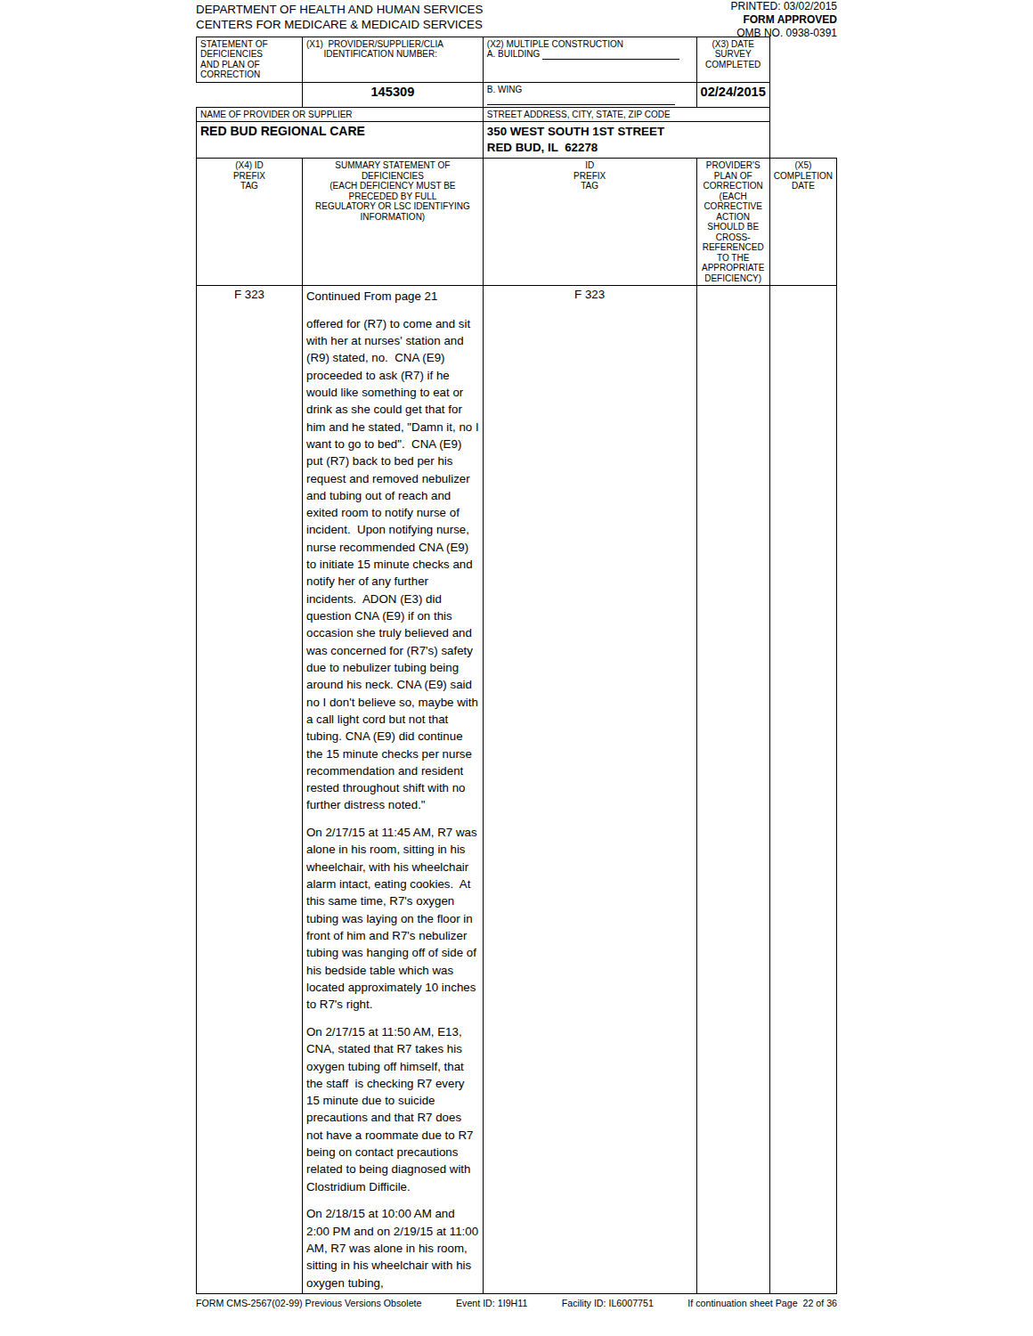PRINTED: 03/02/2015
FORM APPROVED
OMB NO. 0938-0391
DEPARTMENT OF HEALTH AND HUMAN SERVICES
CENTERS FOR MEDICARE & MEDICAID SERVICES
| STATEMENT OF DEFICIENCIES AND PLAN OF CORRECTION | (X1) PROVIDER/SUPPLIER/CLIA IDENTIFICATION NUMBER: | (X2) MULTIPLE CONSTRUCTION A. BUILDING | (X3) DATE SURVEY COMPLETED |
| | 145309 | B. WING | 02/24/2015 |
| NAME OF PROVIDER OR SUPPLIER | STREET ADDRESS, CITY, STATE, ZIP CODE |
| RED BUD REGIONAL CARE | 350 WEST SOUTH 1ST STREET RED BUD, IL 62278 |
| (X4) ID PREFIX TAG | SUMMARY STATEMENT OF DEFICIENCIES (EACH DEFICIENCY MUST BE PRECEDED BY FULL REGULATORY OR LSC IDENTIFYING INFORMATION) | ID PREFIX TAG | PROVIDER'S PLAN OF CORRECTION (EACH CORRECTIVE ACTION SHOULD BE CROSS-REFERENCED TO THE APPROPRIATE DEFICIENCY) | (X5) COMPLETION DATE |
| F 323 | Continued From page 21 offered for (R7) to come and sit with her at nurses' station and (R9) stated, no. CNA (E9) proceeded to ask (R7) if he would like something to eat or drink as she could get that for him and he stated, "Damn it, no I want to go to bed". CNA (E9) put (R7) back to bed per his request and removed nebulizer and tubing out of reach and exited room to notify nurse of incident. Upon notifying nurse, nurse recommended CNA (E9) to initiate 15 minute checks and notify her of any further incidents. ADON (E3) did question CNA (E9) if on this occasion she truly believed and was concerned for (R7's) safety due to nebulizer tubing being around his neck. CNA (E9) said no I don't believe so, maybe with a call light cord but not that tubing. CNA (E9) did continue the 15 minute checks per nurse recommendation and resident rested throughout shift with no further distress noted." On 2/17/15 at 11:45 AM, R7 was alone in his room, sitting in his wheelchair, with his wheelchair alarm intact, eating cookies. At this same time, R7's oxygen tubing was laying on the floor in front of him and R7's nebulizer tubing was hanging off of side of his bedside table which was located approximately 10 inches to R7's right. On 2/17/15 at 11:50 AM, E13, CNA, stated that R7 takes his oxygen tubing off himself, that the staff is checking R7 every 15 minute due to suicide precautions and that R7 does not have a roommate due to R7 being on contact precautions related to being diagnosed with Clostridium Difficile. On 2/18/15 at 10:00 AM and 2:00 PM and on 2/19/15 at 11:00 AM, R7 was alone in his room, sitting in his wheelchair with his oxygen tubing, | F 323 | | |
FORM CMS-2567(02-99) Previous Versions Obsolete
Event ID: 1I9H11
Facility ID: IL6007751
If continuation sheet Page 22 of 36